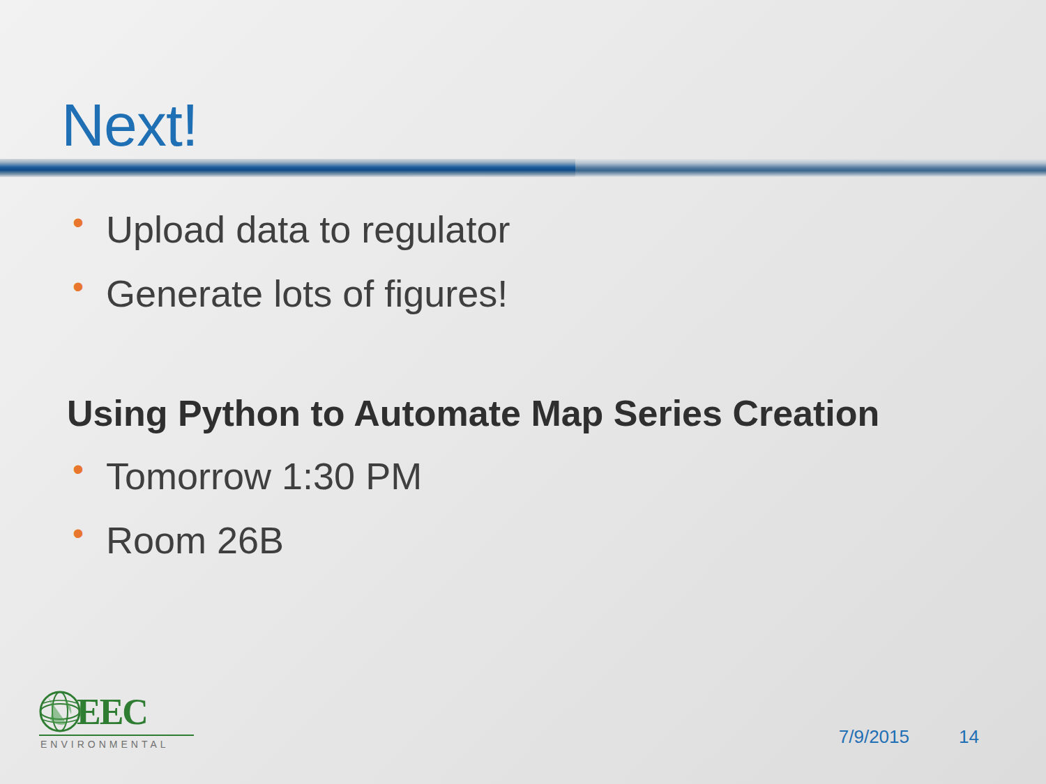Next!
Upload data to regulator
Generate lots of figures!
Using Python to Automate Map Series Creation
Tomorrow 1:30 PM
Room 26B
EEC ENVIRONMENTAL
7/9/2015
14